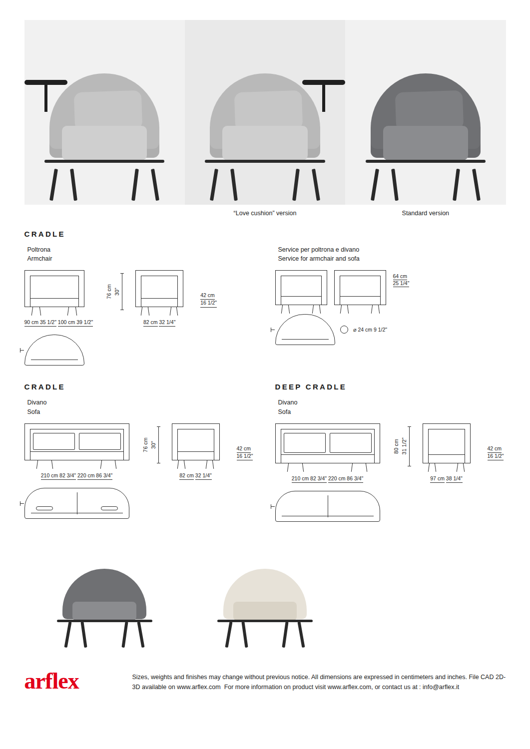“Love cushion” version Standard version
CRADLE
Poltrona
Armchair
90 cm 35 1/2" 100 cm 39 1/2"
76 cm 30"
82 cm 32 1/4"
42 cm
16 1/2"
Service per poltrona e divano
Service for armchair and sofa
64 cm
25 1/4"
⌀ 24 cm 9 1/2"
CRADLE
Divano
Sofa
210 cm 82 3/4" 220 cm 86 3/4"
76 cm 30"
82 cm 32 1/4"
42 cm
16 1/2"
DEEP CRADLE
Divano
Sofa
210 cm 82 3/4" 220 cm 86 3/4"
80 cm 31 1/2"
97 cm 38 1/4"
42 cm
16 1/2"
arflex
Sizes, weights and finishes may change without previous notice. All dimensions are expressed in centimeters and inches. File CAD 2D-3D available on www.arflex.com For more information on product visit www.arflex.com, or contact us at : info@arflex.it